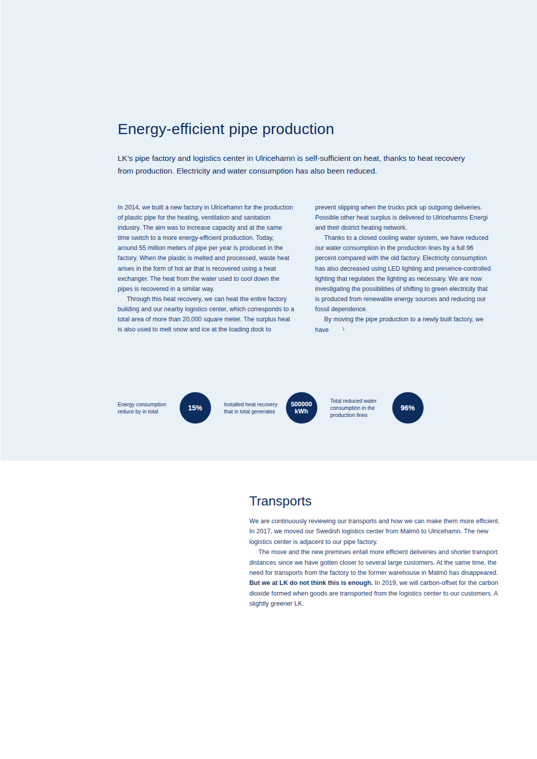Energy-efficient pipe production
LK’s pipe factory and logistics center in Ulricehamn is self-sufficient on heat, thanks to heat recovery from production. Electricity and water consumption has also been reduced.
In 2014, we built a new factory in Ulricehamn for the production of plastic pipe for the heating, ventilation and sanitation industry. The aim was to increase capacity and at the same time switch to a more energy-efficient production. Today, around 55 million meters of pipe per year is produced in the factory. When the plastic is melted and processed, waste heat arises in the form of hot air that is recovered using a heat exchanger. The heat from the water used to cool down the pipes is recovered in a similar way.
Through this heat recovery, we can heat the entire factory building and our nearby logistics center, which corresponds to a total area of more than 20,000 square meter. The surplus heat is also used to melt snow and ice at the loading dock to
prevent slipping when the trucks pick up outgoing deliveries. Possible other heat surplus is delivered to Ulricehamns Energi and their district heating network.
Thanks to a closed cooling water system, we have reduced our water consumption in the production lines by a full 96 percent compared with the old factory. Electricity consumption has also decreased using LED lighting and presence-controlled lighting that regulates the lighting as necessary. We are now investigating the possibilities of shifting to green electricity that is produced from renewable energy sources and reducing our fossil dependence.
By moving the pipe production to a newly built factory, we have ↓
Energy consumption
reduce by in total
15%
Installed heat recovery
that in total generates
500000
kWh
Total reduced water
consumption in the
production lines
96%
Transports
We are continuously reviewing our transports and how we can make them more efficient. In 2017, we moved our Swedish logistics center from Malmö to Ulricehamn. The new logistics center is adjacent to our pipe factory.
The move and the new premises entail more efficient deliveries and shorter transport distances since we have gotten closer to several large customers. At the same time, the need for transports from the factory to the former warehouse in Malmö has disappeared. But we at LK do not think this is enough. In 2019, we will carbon-offset for the carbon dioxide formed when goods are transported from the logistics center to our customers. A slightly greener LK.
12 Sustainability report 2018